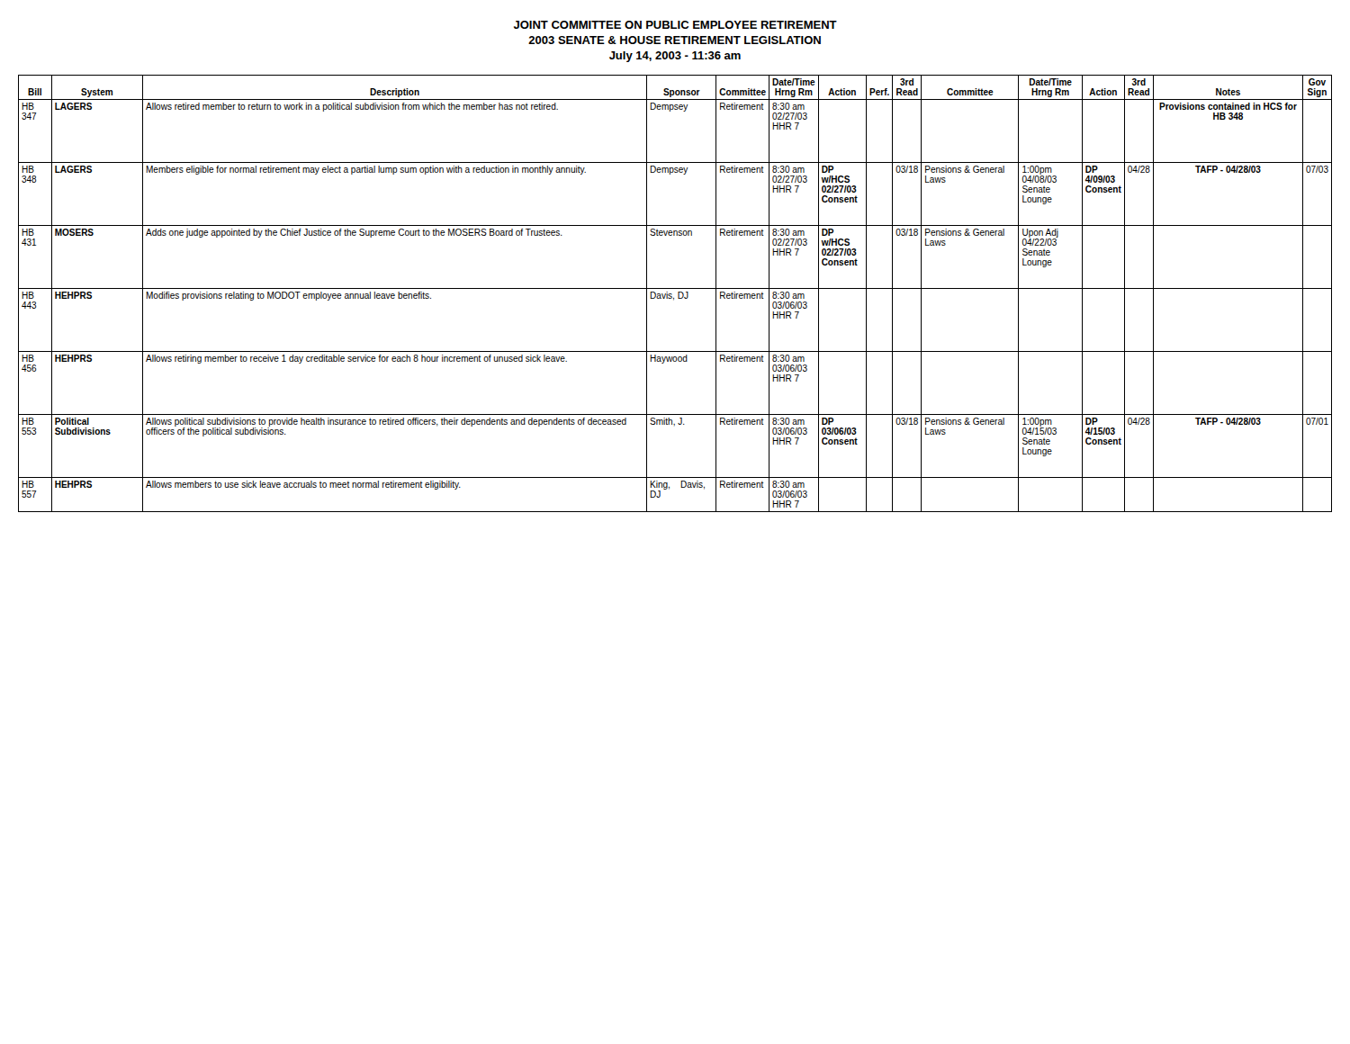JOINT COMMITTEE ON PUBLIC EMPLOYEE RETIREMENT
2003 SENATE & HOUSE RETIREMENT LEGISLATION
July 14, 2003 - 11:36 am
| Bill | System | Description | Sponsor | Committee | Date/Time Hrng Rm | Action | Perf. | 3rd Read | Committee | Date/Time Hrng Rm | Action | 3rd Read | Notes | Gov Sign |
| --- | --- | --- | --- | --- | --- | --- | --- | --- | --- | --- | --- | --- | --- | --- |
| HB 347 | LAGERS | Allows retired member to return to work in a political subdivision from which the member has not retired. | Dempsey | Retirement | 8:30 am 02/27/03 HHR 7 | | | | | | | | Provisions contained in HCS for HB 348 | |
| HB 348 | LAGERS | Members eligible for normal retirement may elect a partial lump sum option with a reduction in monthly annuity. | Dempsey | Retirement | 8:30 am 02/27/03 HHR 7 | DP w/HCS 02/27/03 Consent | | 03/18 | Pensions & General Laws | 1:00pm 04/08/03 Senate Lounge | DP 4/09/03 Consent | 04/28 | TAFP - 04/28/03 | 07/03 |
| HB 431 | MOSERS | Adds one judge appointed by the Chief Justice of the Supreme Court to the MOSERS Board of Trustees. | Stevenson | Retirement | 8:30 am 02/27/03 HHR 7 | DP w/HCS 02/27/03 Consent | | 03/18 | Pensions & General Laws | Upon Adj 04/22/03 Senate Lounge | | | | |
| HB 443 | HEHPRS | Modifies provisions relating to MODOT employee annual leave benefits. | Davis, DJ | Retirement | 8:30 am 03/06/03 HHR 7 | | | | | | | | | |
| HB 456 | HEHPRS | Allows retiring member to receive 1 day creditable service for each 8 hour increment of unused sick leave. | Haywood | Retirement | 8:30 am 03/06/03 HHR 7 | | | | | | | | | |
| HB 553 | Political Subdivisions | Allows political subdivisions to provide health insurance to retired officers, their dependents and dependents of deceased officers of the political subdivisions. | Smith, J. | Retirement | 8:30 am 03/06/03 HHR 7 | DP 03/06/03 Consent | | 03/18 | Pensions & General Laws | 1:00pm 04/15/03 Senate Lounge | DP 4/15/03 Consent | 04/28 | TAFP - 04/28/03 | 07/01 |
| HB 557 | HEHPRS | Allows members to use sick leave accruals to meet normal retirement eligibility. | King, Davis, DJ | Retirement | 8:30 am 03/06/03 HHR 7 | | | | | | | | | |